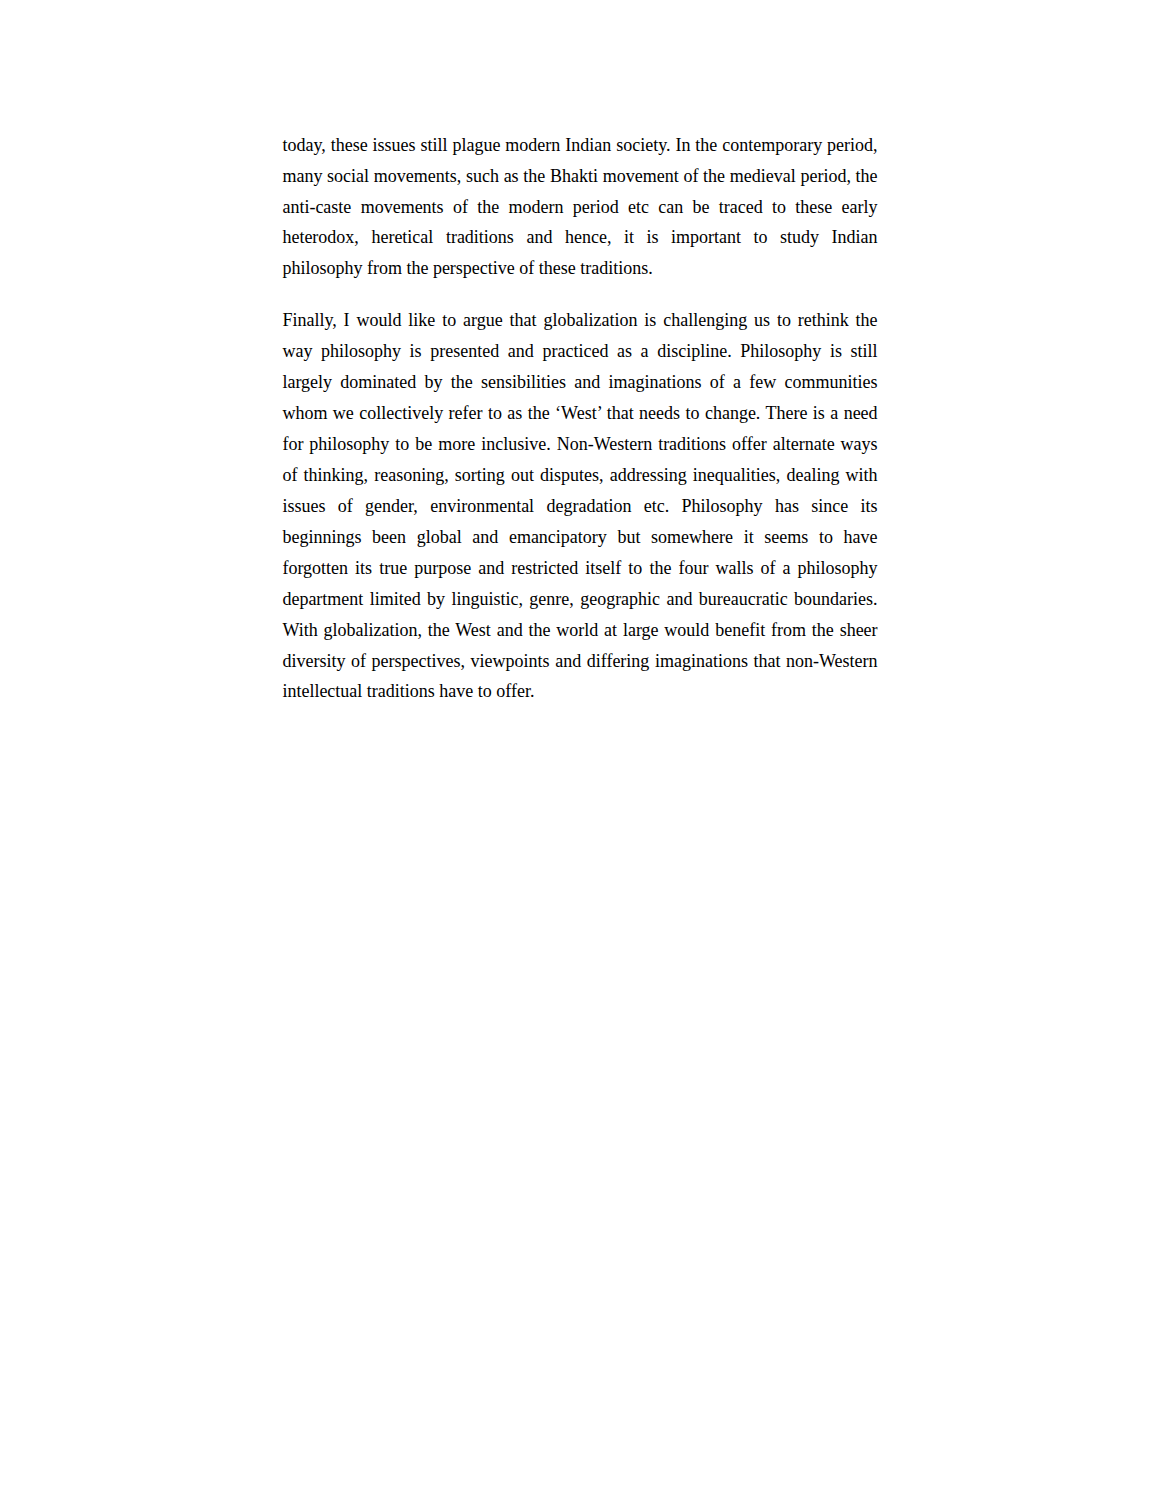today, these issues still plague modern Indian society. In the contemporary period, many social movements, such as the Bhakti movement of the medieval period, the anti-caste movements of the modern period etc can be traced to these early heterodox, heretical traditions and hence, it is important to study Indian philosophy from the perspective of these traditions.
Finally, I would like to argue that globalization is challenging us to rethink the way philosophy is presented and practiced as a discipline. Philosophy is still largely dominated by the sensibilities and imaginations of a few communities whom we collectively refer to as the ‘West’ that needs to change. There is a need for philosophy to be more inclusive. Non-Western traditions offer alternate ways of thinking, reasoning, sorting out disputes, addressing inequalities, dealing with issues of gender, environmental degradation etc. Philosophy has since its beginnings been global and emancipatory but somewhere it seems to have forgotten its true purpose and restricted itself to the four walls of a philosophy department limited by linguistic, genre, geographic and bureaucratic boundaries. With globalization, the West and the world at large would benefit from the sheer diversity of perspectives, viewpoints and differing imaginations that non-Western intellectual traditions have to offer.